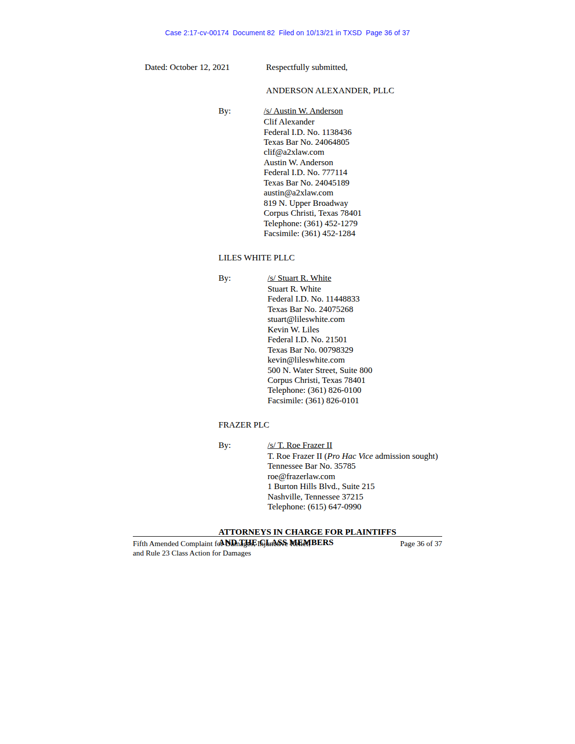Case 2:17-cv-00174 Document 82 Filed on 10/13/21 in TXSD Page 36 of 37
Dated: October 12, 2021
Respectfully submitted,
ANDERSON ALEXANDER, PLLC
By:
/s/ Austin W. Anderson
Clif Alexander
Federal I.D. No. 1138436
Texas Bar No. 24064805
clif@a2xlaw.com
Austin W. Anderson
Federal I.D. No. 777114
Texas Bar No. 24045189
austin@a2xlaw.com
819 N. Upper Broadway
Corpus Christi, Texas 78401
Telephone: (361) 452-1279
Facsimile: (361) 452-1284
LILES WHITE PLLC
By:
/s/ Stuart R. White
Stuart R. White
Federal I.D. No. 11448833
Texas Bar No. 24075268
stuart@lileswhite.com
Kevin W. Liles
Federal I.D. No. 21501
Texas Bar No. 00798329
kevin@lileswhite.com
500 N. Water Street, Suite 800
Corpus Christi, Texas 78401
Telephone: (361) 826-0100
Facsimile: (361) 826-0101
FRAZER PLC
By:
/s/ T. Roe Frazer II
T. Roe Frazer II (Pro Hac Vice admission sought)
Tennessee Bar No. 35785
roe@frazerlaw.com
1 Burton Hills Blvd., Suite 215
Nashville, Tennessee 37215
Telephone: (615) 647-0990
ATTORNEYS IN CHARGE FOR PLAINTIFFS
AND THE CLASS MEMBERS
Fifth Amended Complaint for Damages, Injunctive Relief,
and Rule 23 Class Action for Damages
Page 36 of 37